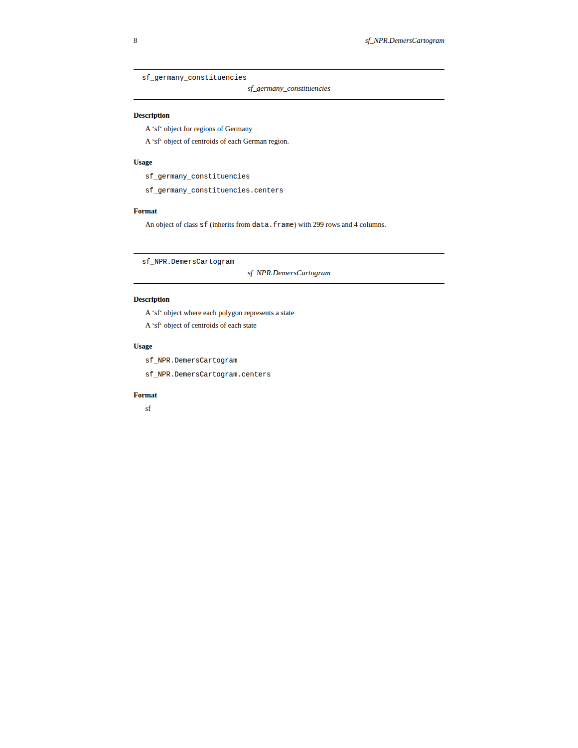8 sf_NPR.DemersCartogram
sf_germany_constituencies
sf_germany_constituencies
Description
A ‘sf‘ object for regions of Germany
A ‘sf‘ object of centroids of each German region.
Usage
sf_germany_constituencies
sf_germany_constituencies.centers
Format
An object of class sf (inherits from data.frame) with 299 rows and 4 columns.
sf_NPR.DemersCartogram
sf_NPR.DemersCartogram
Description
A ‘sf‘ object where each polygon represents a state
A ‘sf‘ object of centroids of each state
Usage
sf_NPR.DemersCartogram
sf_NPR.DemersCartogram.centers
Format
sf